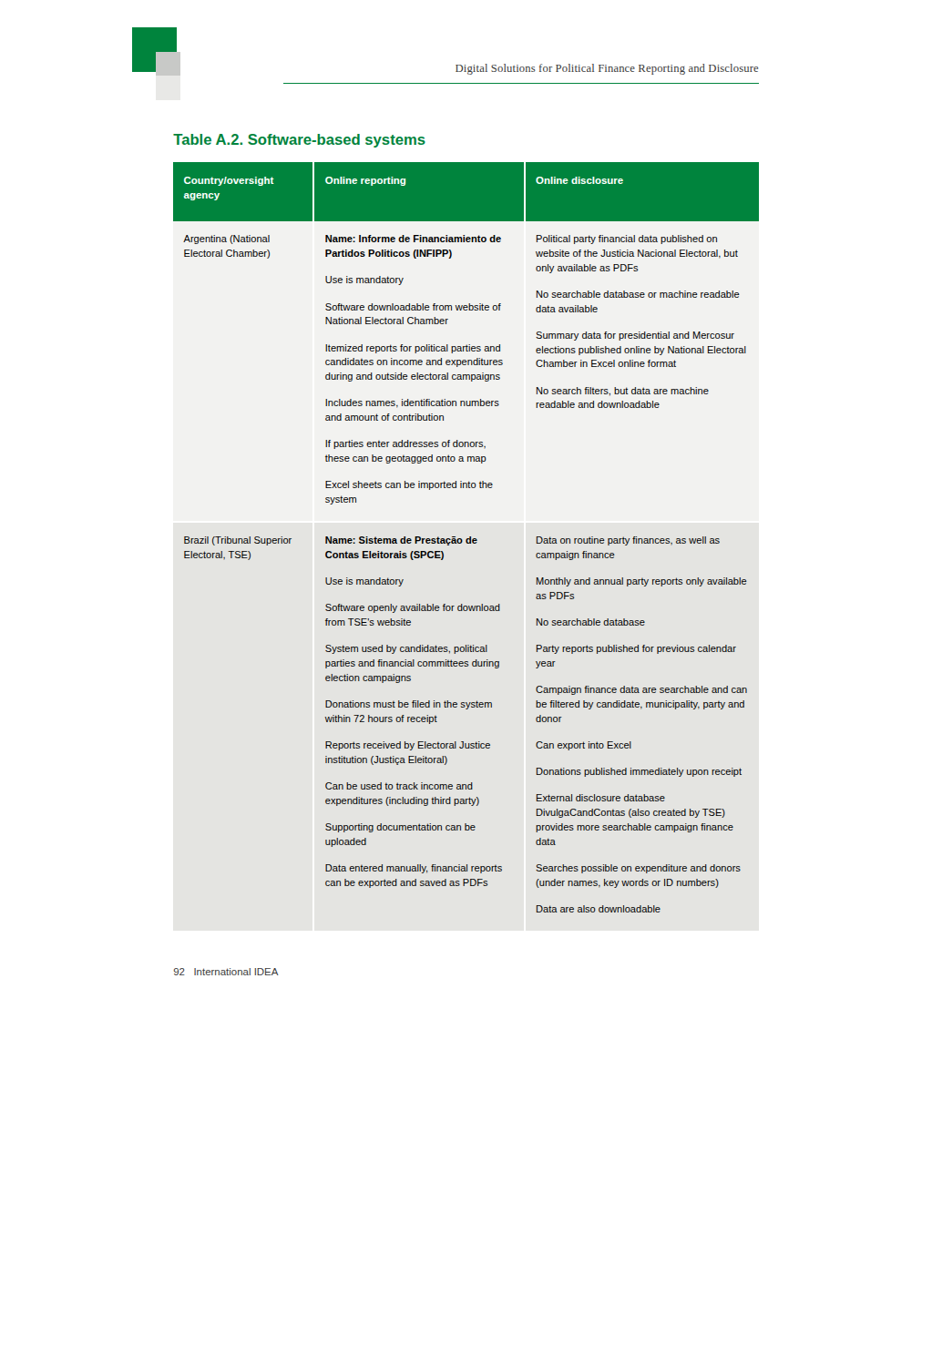Digital Solutions for Political Finance Reporting and Disclosure
Table A.2. Software-based systems
| Country/oversight agency | Online reporting | Online disclosure |
| --- | --- | --- |
| Argentina (National Electoral Chamber) | Name: Informe de Financiamiento de Partidos Politicos (INFIPP) Use is mandatory Software downloadable from website of National Electoral Chamber Itemized reports for political parties and candidates on income and expenditures during and outside electoral campaigns Includes names, identification numbers and amount of contribution If parties enter addresses of donors, these can be geotagged onto a map Excel sheets can be imported into the system | Political party financial data published on website of the Justicia Nacional Electoral, but only available as PDFs No searchable database or machine readable data available Summary data for presidential and Mercosur elections published online by National Electoral Chamber in Excel online format No search filters, but data are machine readable and downloadable |
| Brazil (Tribunal Superior Electoral, TSE) | Name: Sistema de Prestação de Contas Eleitorais (SPCE) Use is mandatory Software openly available for download from TSE's website System used by candidates, political parties and financial committees during election campaigns Donations must be filed in the system within 72 hours of receipt Reports received by Electoral Justice institution (Justiça Eleitoral) Can be used to track income and expenditures (including third party) Supporting documentation can be uploaded Data entered manually, financial reports can be exported and saved as PDFs | Data on routine party finances, as well as campaign finance Monthly and annual party reports only available as PDFs No searchable database Party reports published for previous calendar year Campaign finance data are searchable and can be filtered by candidate, municipality, party and donor Can export into Excel Donations published immediately upon receipt External disclosure database DivulgaCandContas (also created by TSE) provides more searchable campaign finance data Searches possible on expenditure and donors (under names, key words or ID numbers) Data are also downloadable |
92 International IDEA